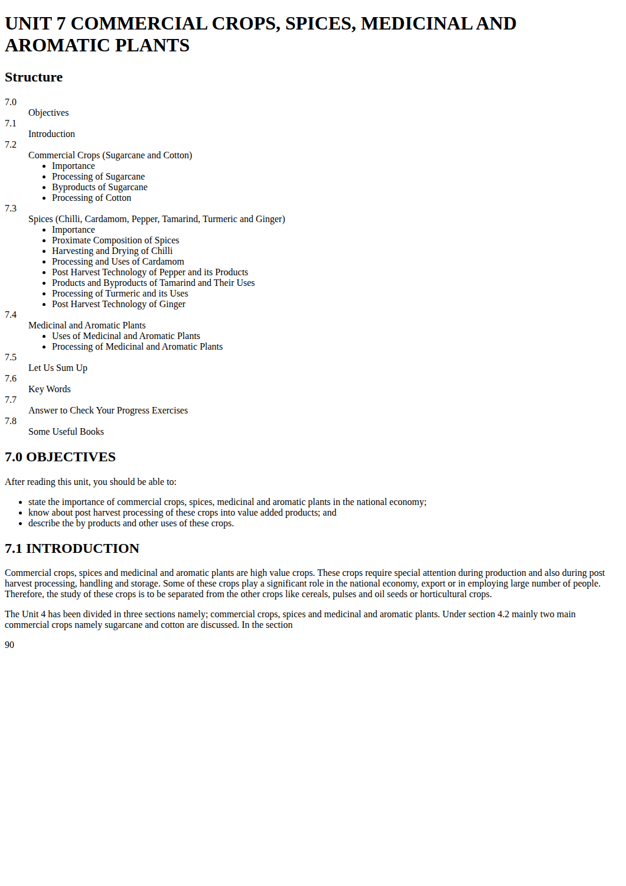UNIT 7 COMMERCIAL CROPS, SPICES, MEDICINAL AND AROMATIC PLANTS
Structure
7.0
Objectives
7.1
Introduction
7.2
Commercial Crops (Sugarcane and Cotton)
Importance
Processing of Sugarcane
Byproducts of Sugarcane
Processing of Cotton
7.3
Spices (Chilli, Cardamom, Pepper, Tamarind, Turmeric and Ginger)
Importance
Proximate Composition of Spices
Harvesting and Drying of Chilli
Processing and Uses of Cardamom
Post Harvest Technology of Pepper and its Products
Products and Byproducts of Tamarind and Their Uses
Processing of Turmeric and its Uses
Post Harvest Technology of Ginger
7.4
Medicinal and Aromatic Plants
Uses of Medicinal and Aromatic Plants
Processing of Medicinal and Aromatic Plants
7.5
Let Us Sum Up
7.6
Key Words
7.7
Answer to Check Your Progress Exercises
7.8
Some Useful Books
7.0 OBJECTIVES
After reading this unit, you should be able to:
state the importance of commercial crops, spices, medicinal and aromatic plants in the national economy;
know about post harvest processing of these crops into value added products; and
describe the by products and other uses of these crops.
7.1 INTRODUCTION
Commercial crops, spices and medicinal and aromatic plants are high value crops. These crops require special attention during production and also during post harvest processing, handling and storage. Some of these crops play a significant role in the national economy, export or in employing large number of people. Therefore, the study of these crops is to be separated from the other crops like cereals, pulses and oil seeds or horticultural crops.
The Unit 4 has been divided in three sections namely; commercial crops, spices and medicinal and aromatic plants. Under section 4.2 mainly two main commercial crops namely sugarcane and cotton are discussed. In the section
90